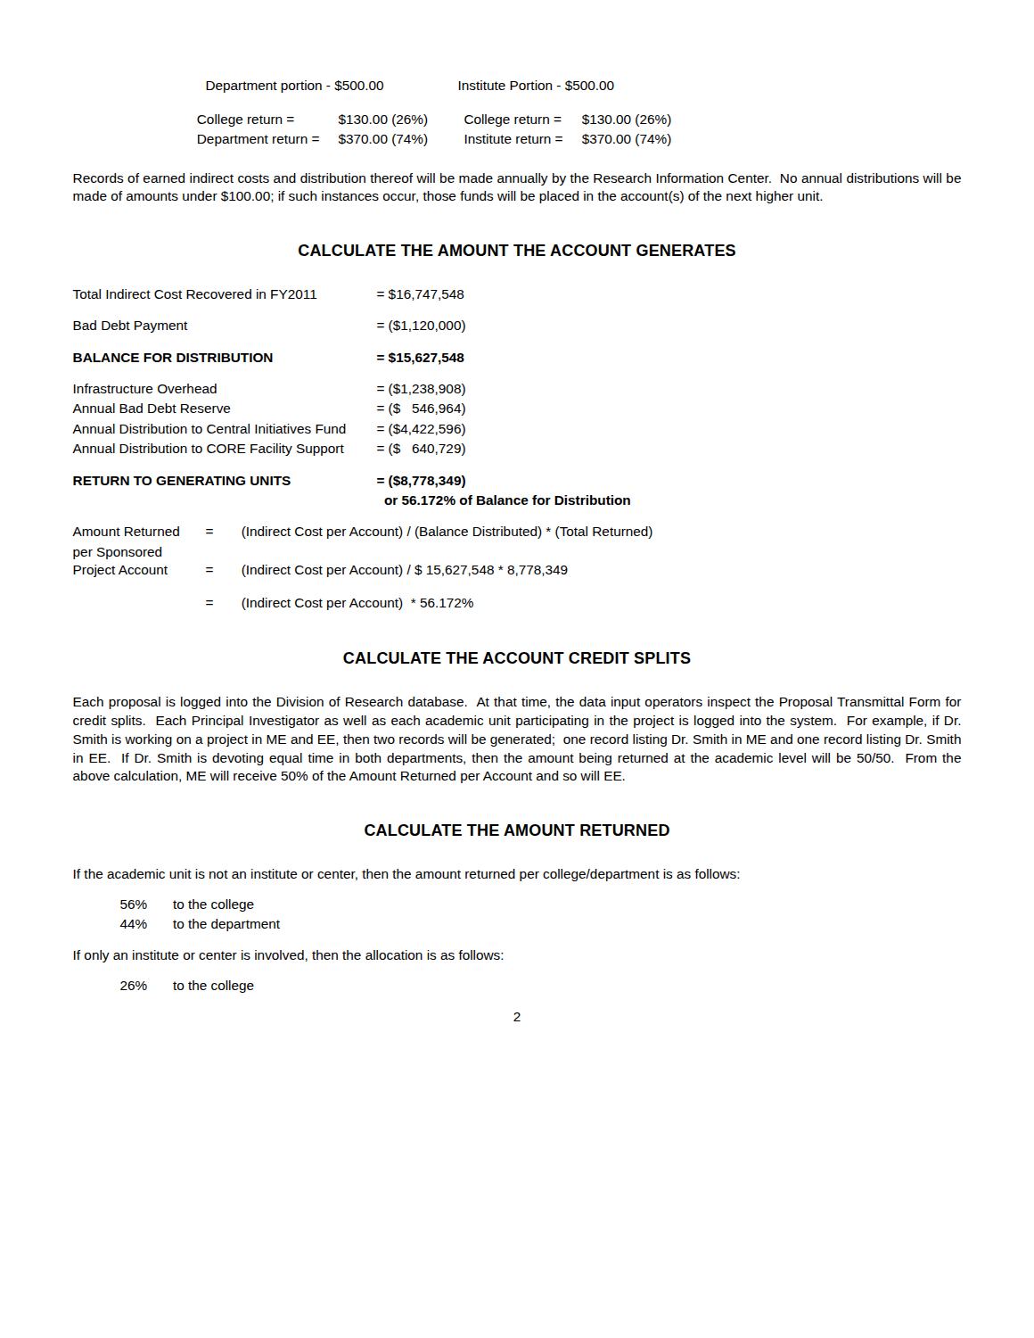Department portion - $500.00 Institute Portion - $500.00
| College return = | $130.00 (26%) | College return = | $130.00 (26%) |
| Department return = | $370.00 (74%) | Institute return = | $370.00 (74%) |
Records of earned indirect costs and distribution thereof will be made annually by the Research Information Center. No annual distributions will be made of amounts under $100.00; if such instances occur, those funds will be placed in the account(s) of the next higher unit.
CALCULATE THE AMOUNT THE ACCOUNT GENERATES
| Total Indirect Cost Recovered in FY2011 | = $16,747,548 |
| Bad Debt Payment | = ($1,120,000) |
| BALANCE FOR DISTRIBUTION | = $15,627,548 |
| Infrastructure Overhead | = ($1,238,908) |
| Annual Bad Debt Reserve | = ($ 546,964) |
| Annual Distribution to Central Initiatives Fund | = ($4,422,596) |
| Annual Distribution to CORE Facility Support | = ($ 640,729) |
| RETURN TO GENERATING UNITS | = ($8,778,349) |
| | or 56.172% of Balance for Distribution |
| Amount Returned | = | (Indirect Cost per Account) / (Balance Distributed) * (Total Returned) |
| per Sponsored | | |
| Project Account | = | (Indirect Cost per Account) / $ 15,627,548 * 8,778,349 |
| | = | (Indirect Cost per Account) * 56.172% |
CALCULATE THE ACCOUNT CREDIT SPLITS
Each proposal is logged into the Division of Research database. At that time, the data input operators inspect the Proposal Transmittal Form for credit splits. Each Principal Investigator as well as each academic unit participating in the project is logged into the system. For example, if Dr. Smith is working on a project in ME and EE, then two records will be generated; one record listing Dr. Smith in ME and one record listing Dr. Smith in EE. If Dr. Smith is devoting equal time in both departments, then the amount being returned at the academic level will be 50/50. From the above calculation, ME will receive 50% of the Amount Returned per Account and so will EE.
CALCULATE THE AMOUNT RETURNED
If the academic unit is not an institute or center, then the amount returned per college/department is as follows:
56% to the college
44% to the department
If only an institute or center is involved, then the allocation is as follows:
26% to the college
2